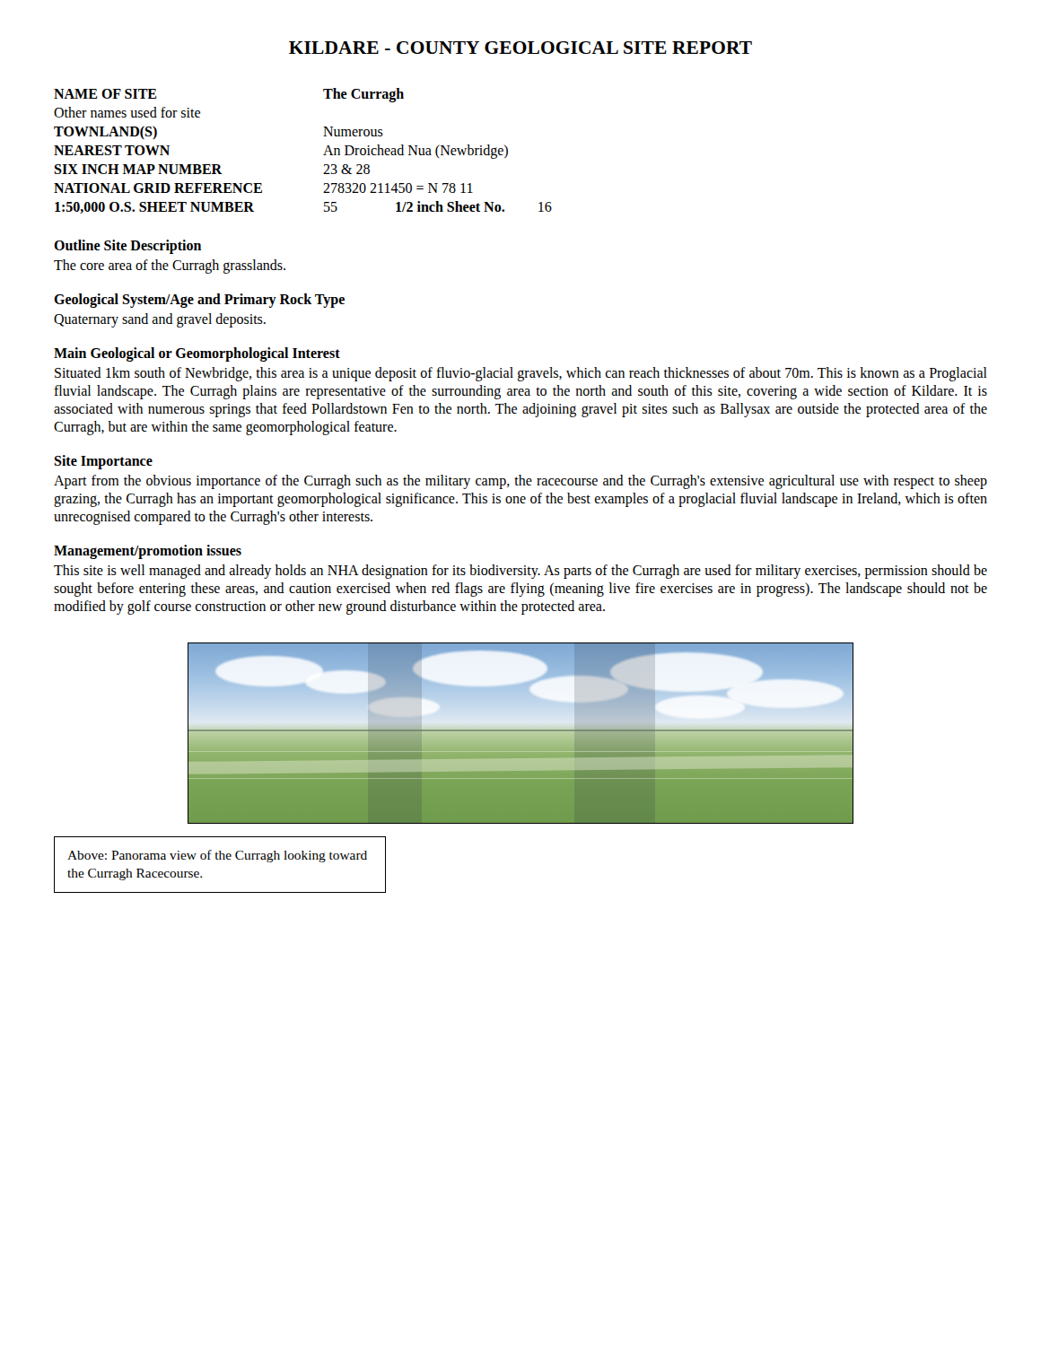KILDARE - COUNTY GEOLOGICAL SITE REPORT
| NAME OF SITE | The Curragh |
| Other names used for site | |
| TOWNLAND(S) | Numerous |
| NEAREST TOWN | An Droichead Nua (Newbridge) |
| SIX INCH MAP NUMBER | 23 & 28 |
| NATIONAL GRID REFERENCE | 278320 211450 = N 78 11 |
| 1:50,000 O.S. SHEET NUMBER | 55 1/2 inch Sheet No. 16 |
Outline Site Description
The core area of the Curragh grasslands.
Geological System/Age and Primary Rock Type
Quaternary sand and gravel deposits.
Main Geological or Geomorphological Interest
Situated 1km south of Newbridge, this area is a unique deposit of fluvio-glacial gravels, which can reach thicknesses of about 70m. This is known as a Proglacial fluvial landscape. The Curragh plains are representative of the surrounding area to the north and south of this site, covering a wide section of Kildare. It is associated with numerous springs that feed Pollardstown Fen to the north. The adjoining gravel pit sites such as Ballysax are outside the protected area of the Curragh, but are within the same geomorphological feature.
Site Importance
Apart from the obvious importance of the Curragh such as the military camp, the racecourse and the Curragh's extensive agricultural use with respect to sheep grazing, the Curragh has an important geomorphological significance. This is one of the best examples of a proglacial fluvial landscape in Ireland, which is often unrecognised compared to the Curragh's other interests.
Management/promotion issues
This site is well managed and already holds an NHA designation for its biodiversity. As parts of the Curragh are used for military exercises, permission should be sought before entering these areas, and caution exercised when red flags are flying (meaning live fire exercises are in progress). The landscape should not be modified by golf course construction or other new ground disturbance within the protected area.
Above: Panorama view of the Curragh looking toward the Curragh Racecourse.